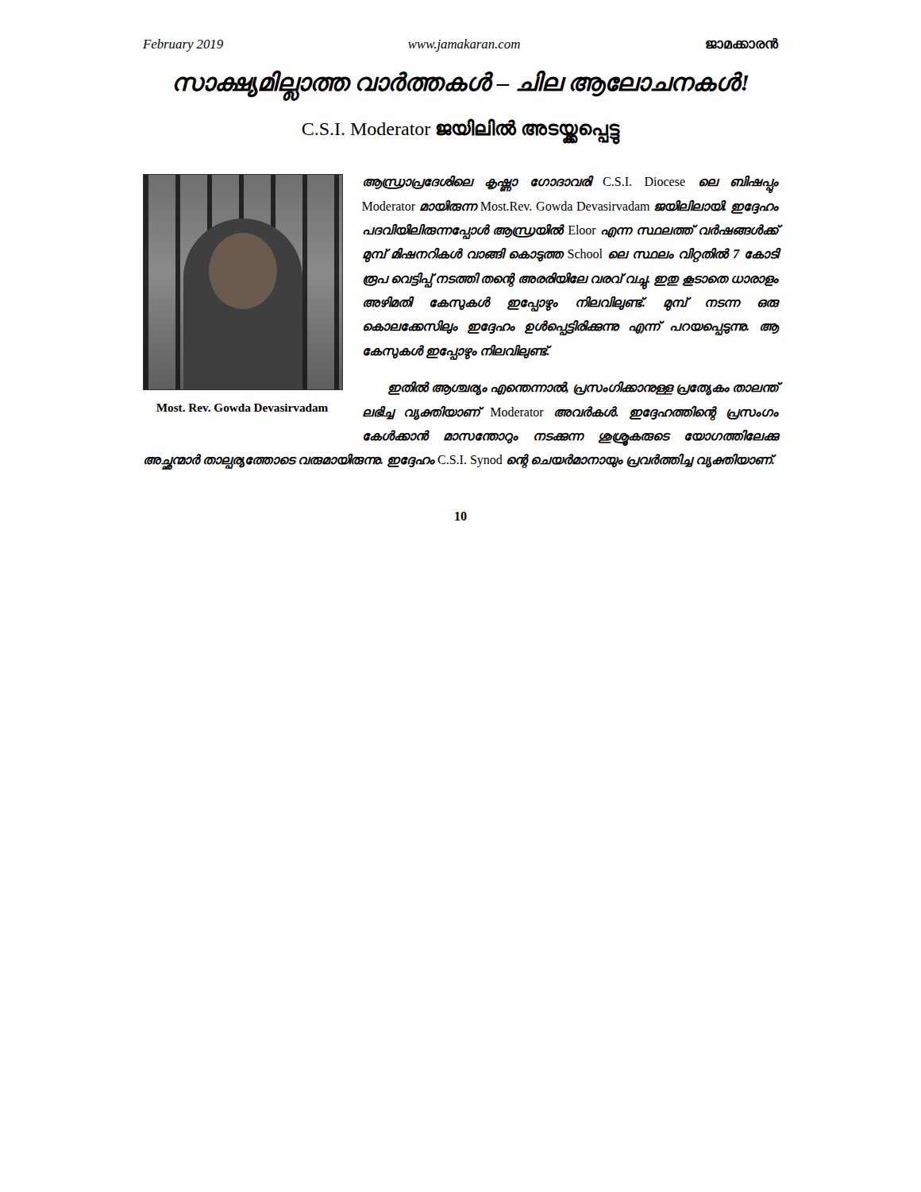February 2019 www.jamakaran.com ജാമക്കാരൻ
സാക്ഷ്യമില്ലാത്ത വാർത്തകൾ – ചില ആലോചനകൾ!
C.S.I. Moderator ജയിലിൽ അടയ്ക്കപ്പെട്ടു
Most. Rev. Gowda Devasirvadam
ആന്ധ്രാപ്രദേശിലെ കൃഷ്ണാ ഗോദാവരി C.S.I. Diocese ലെ ബിഷപ്പും Moderator മായിരുന്ന Most.Rev. Gowda Devasirvadam ജയിലിലായി. ഇദ്ദേഹം പദവിയിലിരുന്നപ്പോൾ ആന്ധ്രയിൽ Eloor എന്ന സ്ഥലത്ത് വർഷങ്ങൾക്ക് മുമ്പ് മിഷനറികൾ വാങ്ങി കൊടുത്ത School ലെ സ്ഥലം വിറ്റതിൽ 7 കോടി രൂപ വെട്ടിപ്പ് നടത്തി തന്റെ അരരിയിലേ വരവ് വച്ചു. ഇതു കൂടാതെ ധാരാളം അഴിമതി കേസുകൾ ഇപ്പോഴും നിലവിലുണ്ട്. മുമ്പ് നടന്ന ഒരു കൊലക്കേസിലും ഇദ്ദേഹം ഉൾപ്പെട്ടിരിക്കുന്നു എന്ന് പറയപ്പെടുന്നു. ആ കേസുകൾ ഇപ്പോഴും നിലവിലുണ്ട്.
ഇതിൽ ആശ്ചര്യം എന്തെന്നാൽ, പ്രസംഗിക്കാനുള്ള പ്രത്യേകം താലന്ത് ലഭിച്ച വ്യക്തിയാണ് Moderator അവർകൾ. ഇദ്ദേഹത്തിന്റെ പ്രസംഗം കേൾക്കാൻ മാസന്തോറും നടക്കുന്ന ശുശ്രൂകരുടെ യോഗത്തിലേക്കു അച്ഛന്മാർ താല്പര്യത്തോടെ വരുമായിരുന്നു. ഇദ്ദേഹം C.S.I. Synod ന്റെ ചെയർമാനായും പ്രവർത്തിച്ച വ്യക്തിയാണ്.
10